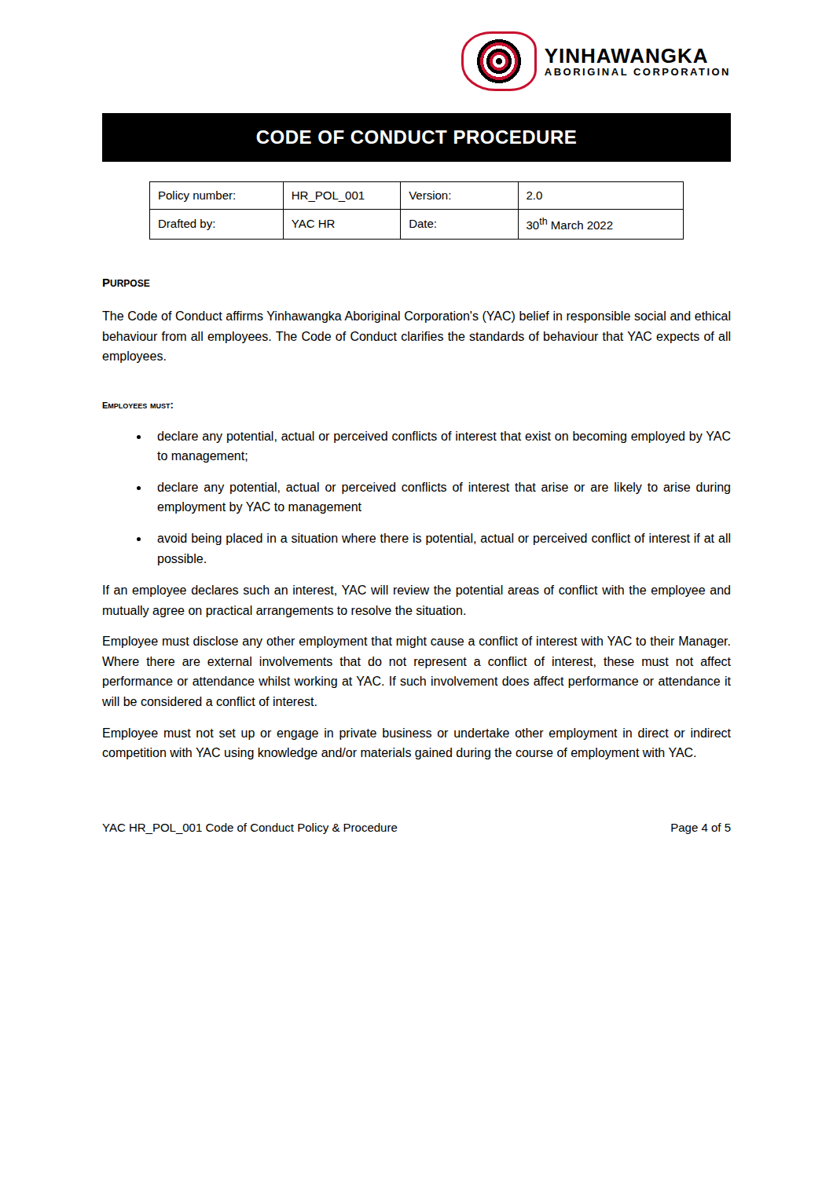YINHAWANGKA
ABORIGINAL CORPORATION
CODE OF CONDUCT PROCEDURE
| Policy number: | HR_POL_001 | Version: | 2.0 |
| Drafted by: | YAC HR | Date: | 30 th March 2022 |
Purpose
The Code of Conduct affirms Yinhawangka Aboriginal Corporation's (YAC) belief in responsible social and ethical behaviour from all employees. The Code of Conduct clarifies the standards of behaviour that YAC expects of all employees.
Employees must:
declare any potential, actual or perceived conflicts of interest that exist on becoming employed by YAC to management;
declare any potential, actual or perceived conflicts of interest that arise or are likely to arise during employment by YAC to management
avoid being placed in a situation where there is potential, actual or perceived conflict of interest if at all possible.
If an employee declares such an interest, YAC will review the potential areas of conflict with the employee and mutually agree on practical arrangements to resolve the situation.
Employee must disclose any other employment that might cause a conflict of interest with YAC to their Manager. Where there are external involvements that do not represent a conflict of interest, these must not affect performance or attendance whilst working at YAC. If such involvement does affect performance or attendance it will be considered a conflict of interest.
Employee must not set up or engage in private business or undertake other employment in direct or indirect competition with YAC using knowledge and/or materials gained during the course of employment with YAC.
YAC HR_POL_001 Code of Conduct Policy & Procedure Page 4 of 5